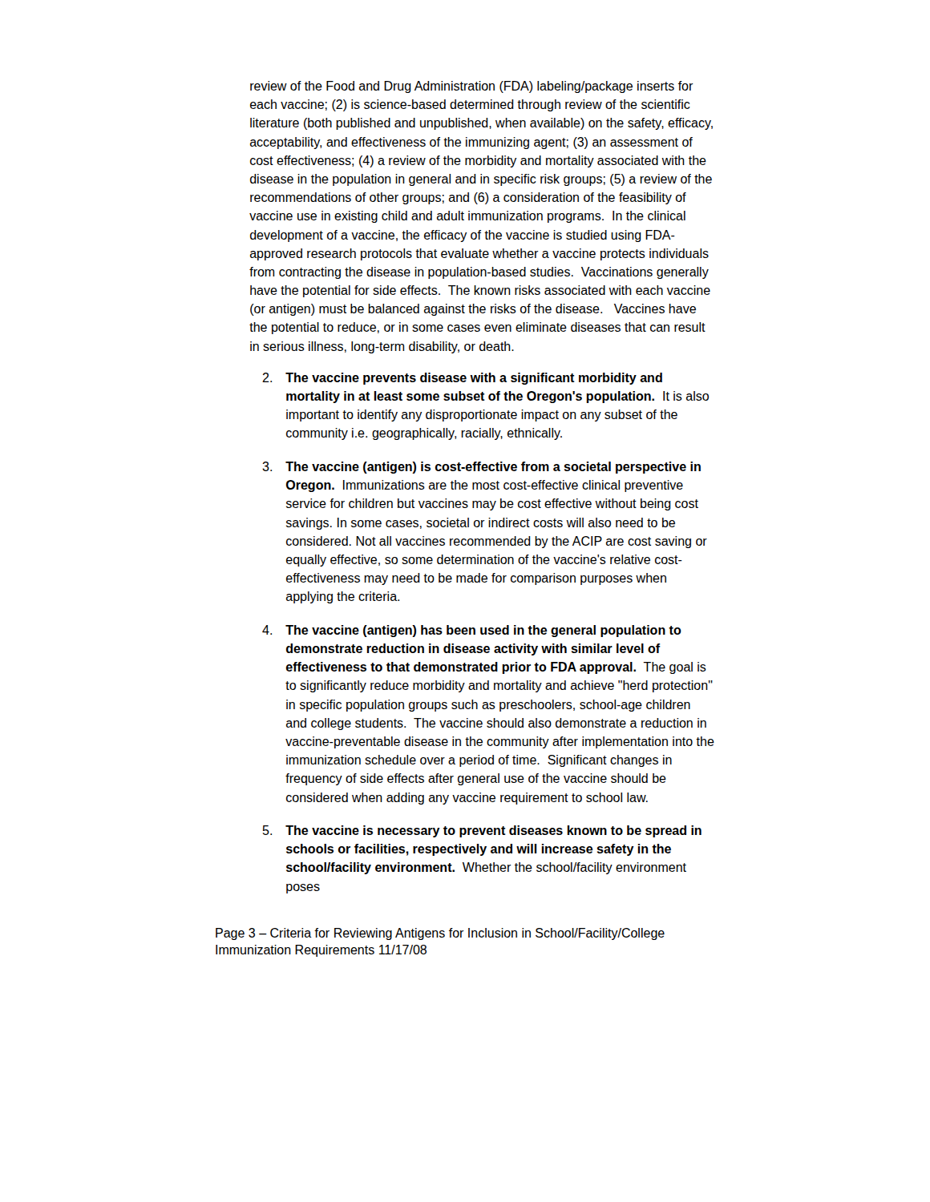review of the Food and Drug Administration (FDA) labeling/package inserts for each vaccine; (2) is science-based determined through review of the scientific literature (both published and unpublished, when available) on the safety, efficacy, acceptability, and effectiveness of the immunizing agent; (3) an assessment of cost effectiveness; (4) a review of the morbidity and mortality associated with the disease in the population in general and in specific risk groups; (5) a review of the recommendations of other groups; and (6) a consideration of the feasibility of vaccine use in existing child and adult immunization programs. In the clinical development of a vaccine, the efficacy of the vaccine is studied using FDA-approved research protocols that evaluate whether a vaccine protects individuals from contracting the disease in population-based studies. Vaccinations generally have the potential for side effects. The known risks associated with each vaccine (or antigen) must be balanced against the risks of the disease. Vaccines have the potential to reduce, or in some cases even eliminate diseases that can result in serious illness, long-term disability, or death.
The vaccine prevents disease with a significant morbidity and mortality in at least some subset of the Oregon's population. It is also important to identify any disproportionate impact on any subset of the community i.e. geographically, racially, ethnically.
The vaccine (antigen) is cost-effective from a societal perspective in Oregon. Immunizations are the most cost-effective clinical preventive service for children but vaccines may be cost effective without being cost savings. In some cases, societal or indirect costs will also need to be considered. Not all vaccines recommended by the ACIP are cost saving or equally effective, so some determination of the vaccine's relative cost-effectiveness may need to be made for comparison purposes when applying the criteria.
The vaccine (antigen) has been used in the general population to demonstrate reduction in disease activity with similar level of effectiveness to that demonstrated prior to FDA approval. The goal is to significantly reduce morbidity and mortality and achieve "herd protection" in specific population groups such as preschoolers, school-age children and college students. The vaccine should also demonstrate a reduction in vaccine-preventable disease in the community after implementation into the immunization schedule over a period of time. Significant changes in frequency of side effects after general use of the vaccine should be considered when adding any vaccine requirement to school law.
The vaccine is necessary to prevent diseases known to be spread in schools or facilities, respectively and will increase safety in the school/facility environment. Whether the school/facility environment poses
Page 3 – Criteria for Reviewing Antigens for Inclusion in School/Facility/College Immunization Requirements 11/17/08